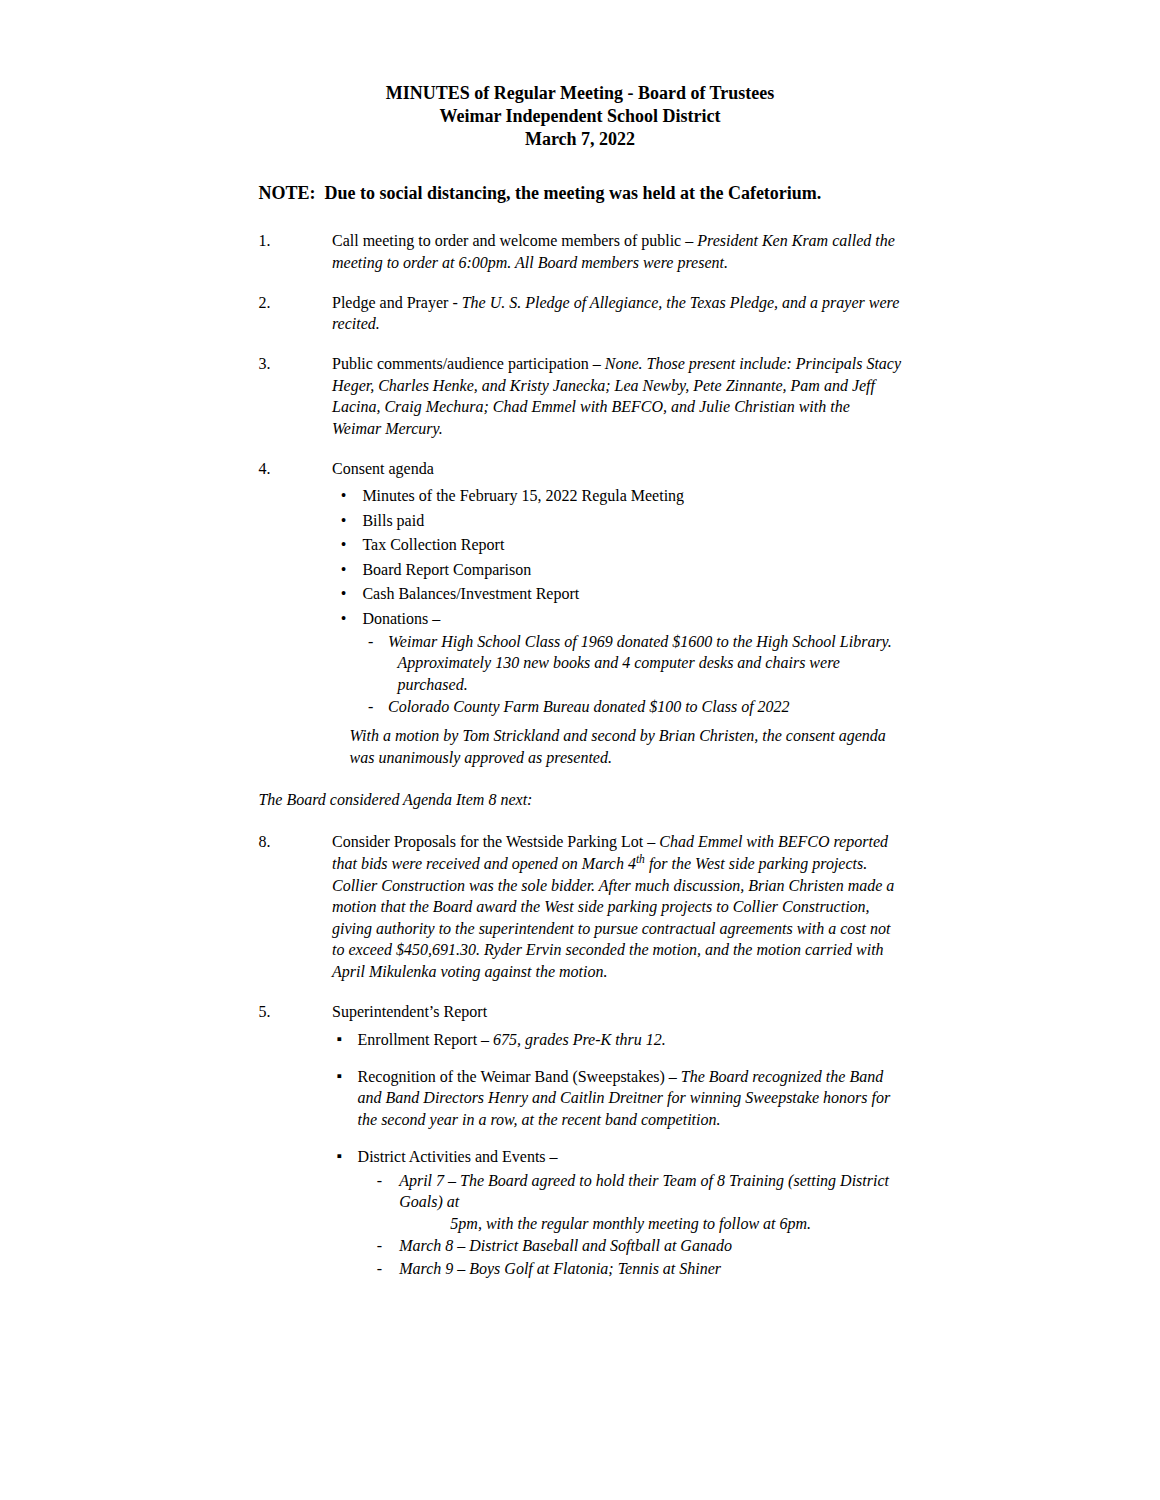MINUTES of Regular Meeting - Board of Trustees Weimar Independent School District March 7, 2022
NOTE: Due to social distancing, the meeting was held at the Cafetorium.
1. Call meeting to order and welcome members of public – President Ken Kram called the meeting to order at 6:00pm. All Board members were present.
2. Pledge and Prayer - The U. S. Pledge of Allegiance, the Texas Pledge, and a prayer were recited.
3. Public comments/audience participation – None. Those present include: Principals Stacy Heger, Charles Henke, and Kristy Janecka; Lea Newby, Pete Zinnante, Pam and Jeff Lacina, Craig Mechura; Chad Emmel with BEFCO, and Julie Christian with the Weimar Mercury.
4. Consent agenda
Minutes of the February 15, 2022 Regula Meeting
Bills paid
Tax Collection Report
Board Report Comparison
Cash Balances/Investment Report
Donations –
Weimar High School Class of 1969 donated $1600 to the High School Library.
Approximately 130 new books and 4 computer desks and chairs were purchased.
Colorado County Farm Bureau donated $100 to Class of 2022
With a motion by Tom Strickland and second by Brian Christen, the consent agenda was unanimously approved as presented.
The Board considered Agenda Item 8 next:
8. Consider Proposals for the Westside Parking Lot – Chad Emmel with BEFCO reported that bids were received and opened on March 4th for the West side parking projects. Collier Construction was the sole bidder. After much discussion, Brian Christen made a motion that the Board award the West side parking projects to Collier Construction, giving authority to the superintendent to pursue contractual agreements with a cost not to exceed $450,691.30. Ryder Ervin seconded the motion, and the motion carried with April Mikulenka voting against the motion.
5. Superintendent’s Report
Enrollment Report – 675, grades Pre-K thru 12.
Recognition of the Weimar Band (Sweepstakes) – The Board recognized the Band and Band Directors Henry and Caitlin Dreitner for winning Sweepstake honors for the second year in a row, at the recent band competition.
District Activities and Events –
April 7 – The Board agreed to hold their Team of 8 Training (setting District Goals) at 5pm, with the regular monthly meeting to follow at 6pm.
March 8 – District Baseball and Softball at Ganado
March 9 – Boys Golf at Flatonia; Tennis at Shiner